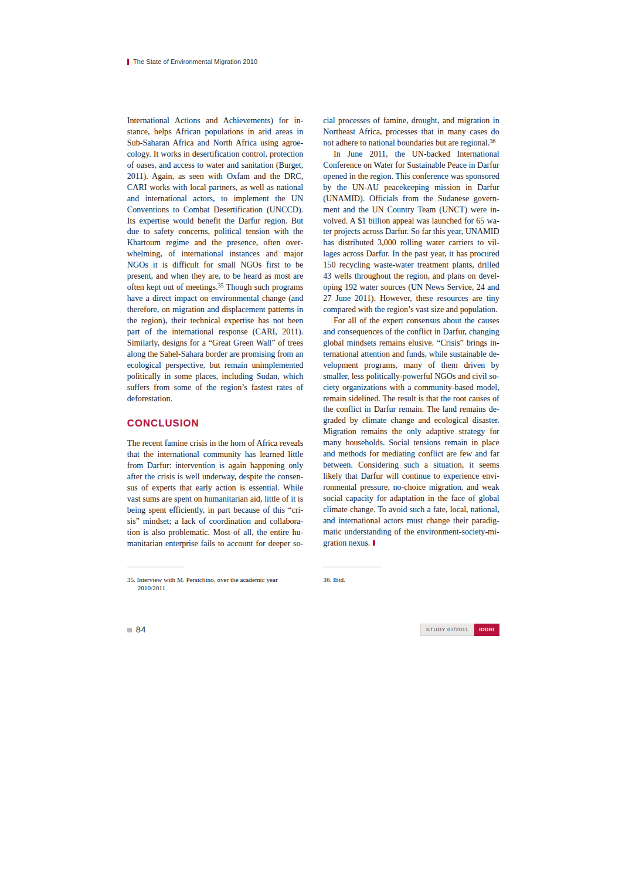The State of Environmental Migration 2010
International Actions and Achievements) for instance, helps African populations in arid areas in Sub-Saharan Africa and North Africa using agroecology. It works in desertification control, protection of oases, and access to water and sanitation (Burget, 2011). Again, as seen with Oxfam and the DRC, CARI works with local partners, as well as national and international actors, to implement the UN Conventions to Combat Desertification (UNCCD). Its expertise would benefit the Darfur region. But due to safety concerns, political tension with the Khartoum regime and the presence, often overwhelming, of international instances and major NGOs it is difficult for small NGOs first to be present, and when they are, to be heard as most are often kept out of meetings.35 Though such programs have a direct impact on environmental change (and therefore, on migration and displacement patterns in the region), their technical expertise has not been part of the international response (CARI, 2011). Similarly, designs for a “Great Green Wall” of trees along the Sahel-Sahara border are promising from an ecological perspective, but remain unimplemented politically in some places, including Sudan, which suffers from some of the region’s fastest rates of deforestation.
CONCLUSION
The recent famine crisis in the horn of Africa reveals that the international community has learned little from Darfur: intervention is again happening only after the crisis is well underway, despite the consensus of experts that early action is essential. While vast sums are spent on humanitarian aid, little of it is being spent efficiently, in part because of this “crisis” mindset; a lack of coordination and collaboration is also problematic. Most of all, the entire humanitarian enterprise fails to account for deeper social processes of famine, drought, and migration in Northeast Africa, processes that in many cases do not adhere to national boundaries but are regional.36
In June 2011, the UN-backed International Conference on Water for Sustainable Peace in Darfur opened in the region. This conference was sponsored by the UN-AU peacekeeping mission in Darfur (UNAMID). Officials from the Sudanese government and the UN Country Team (UNCT) were involved. A $1 billion appeal was launched for 65 water projects across Darfur. So far this year, UNAMID has distributed 3,000 rolling water carriers to villages across Darfur. In the past year, it has procured 150 recycling waste-water treatment plants, drilled 43 wells throughout the region, and plans on developing 192 water sources (UN News Service, 24 and 27 June 2011). However, these resources are tiny compared with the region’s vast size and population.
For all of the expert consensus about the causes and consequences of the conflict in Darfur, changing global mindsets remains elusive. “Crisis” brings international attention and funds, while sustainable development programs, many of them driven by smaller, less politically-powerful NGOs and civil society organizations with a community-based model, remain sidelined. The result is that the root causes of the conflict in Darfur remain. The land remains degraded by climate change and ecological disaster. Migration remains the only adaptive strategy for many households. Social tensions remain in place and methods for mediating conflict are few and far between. Considering such a situation, it seems likely that Darfur will continue to experience environmental pressure, no-choice migration, and weak social capacity for adaptation in the face of global climate change. To avoid such a fate, local, national, and international actors must change their paradigmatic understanding of the environment-society-migration nexus.
35. Interview with M. Persichino, over the academic year 2010/2011.
36. Ibid.
84
STUDY 07/2011
IDDRI